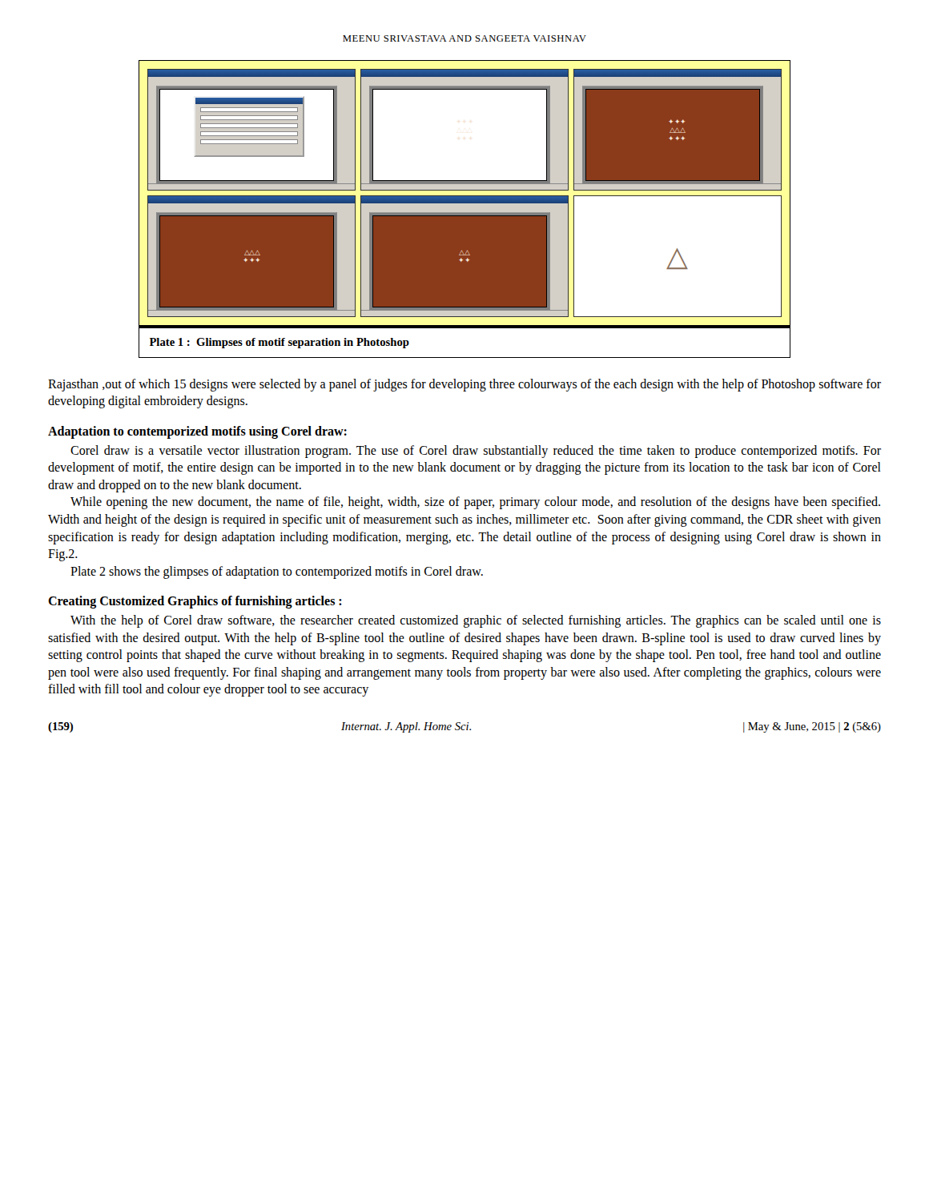MEENU SRIVASTAVA AND SANGEETA VAISHNAV
✦✦✦
△△△
✦✦✦
✦✦✦
△△△
✦✦✦
△△△
✦✦✦
△△
✦✦
△
Plate 1 : Glimpses of motif separation in Photoshop
Rajasthan ,out of which 15 designs were selected by a panel of judges for developing three colourways of the each design with the help of Photoshop software for developing digital embroidery designs.
Adaptation to contemporized motifs using Corel draw:
Corel draw is a versatile vector illustration program. The use of Corel draw substantially reduced the time taken to produce contemporized motifs. For development of motif, the entire design can be imported in to the new blank document or by dragging the picture from its location to the task bar icon of Corel draw and dropped on to the new blank document.
While opening the new document, the name of file, height, width, size of paper, primary colour mode, and resolution of the designs have been specified. Width and height of the design is required in specific unit of measurement such as inches, millimeter etc. Soon after giving command, the CDR sheet with given specification is ready for design adaptation including modification, merging, etc. The detail outline of the process of designing using Corel draw is shown in Fig.2.
Plate 2 shows the glimpses of adaptation to contemporized motifs in Corel draw.
Creating Customized Graphics of furnishing articles :
With the help of Corel draw software, the researcher created customized graphic of selected furnishing articles. The graphics can be scaled until one is satisfied with the desired output. With the help of B-spline tool the outline of desired shapes have been drawn. B-spline tool is used to draw curved lines by setting control points that shaped the curve without breaking in to segments. Required shaping was done by the shape tool. Pen tool, free hand tool and outline pen tool were also used frequently. For final shaping and arrangement many tools from property bar were also used. After completing the graphics, colours were filled with fill tool and colour eye dropper tool to see accuracy
(159) Internat. J. Appl. Home Sci. | May & June, 2015 | 2 (5&6)